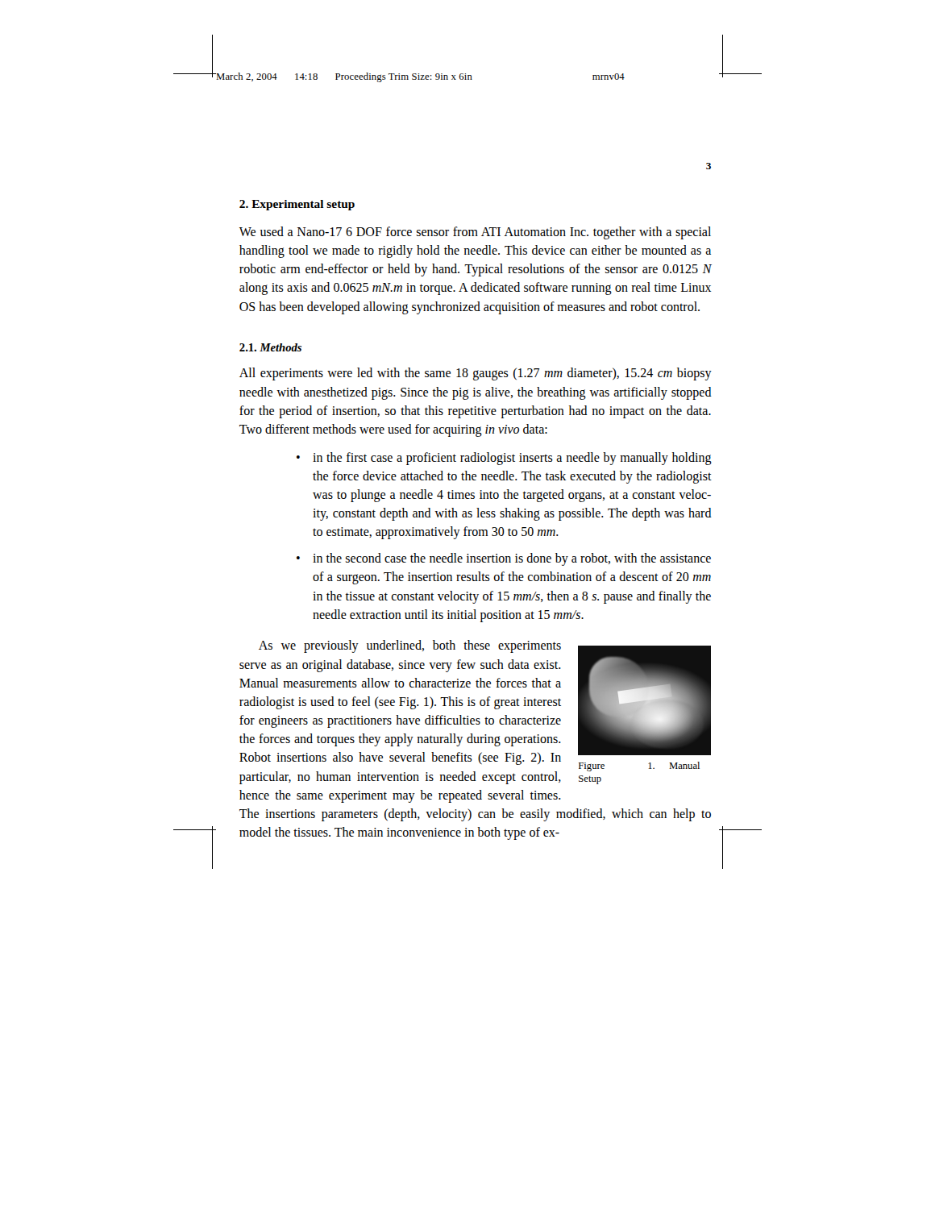March 2, 2004 14:18 Proceedings Trim Size: 9in x 6in mrnv04
3
2. Experimental setup
We used a Nano-17 6 DOF force sensor from ATI Automation Inc. together with a special handling tool we made to rigidly hold the needle. This device can either be mounted as a robotic arm end-effector or held by hand. Typical resolutions of the sensor are 0.0125 N along its axis and 0.0625 mN.m in torque. A dedicated software running on real time Linux OS has been developed allowing synchronized acquisition of measures and robot control.
2.1. Methods
All experiments were led with the same 18 gauges (1.27 mm diameter), 15.24 cm biopsy needle with anesthetized pigs. Since the pig is alive, the breathing was artificially stopped for the period of insertion, so that this repetitive perturbation had no impact on the data. Two different methods were used for acquiring in vivo data:
in the first case a proficient radiologist inserts a needle by manually holding the force device attached to the needle. The task executed by the radiologist was to plunge a needle 4 times into the targeted organs, at a constant velocity, constant depth and with as less shaking as possible. The depth was hard to estimate, approximatively from 30 to 50 mm.
in the second case the needle insertion is done by a robot, with the assistance of a surgeon. The insertion results of the combination of a descent of 20 mm in the tissue at constant velocity of 15 mm/s, then a 8 s. pause and finally the needle extraction until its initial position at 15 mm/s.
Figure 1. Manual Setup
As we previously underlined, both these experiments serve as an original database, since very few such data exist. Manual measurements allow to characterize the forces that a radiologist is used to feel (see Fig. 1). This is of great interest for engineers as practitioners have difficulties to characterize the forces and torques they apply naturally during operations. Robot insertions also have several benefits (see Fig. 2). In particular, no human intervention is needed except control, hence the same experiment may be repeated several times. The insertions parameters (depth, velocity) can be easily modified, which can help to model the tissues. The main inconvenience in both type of ex-